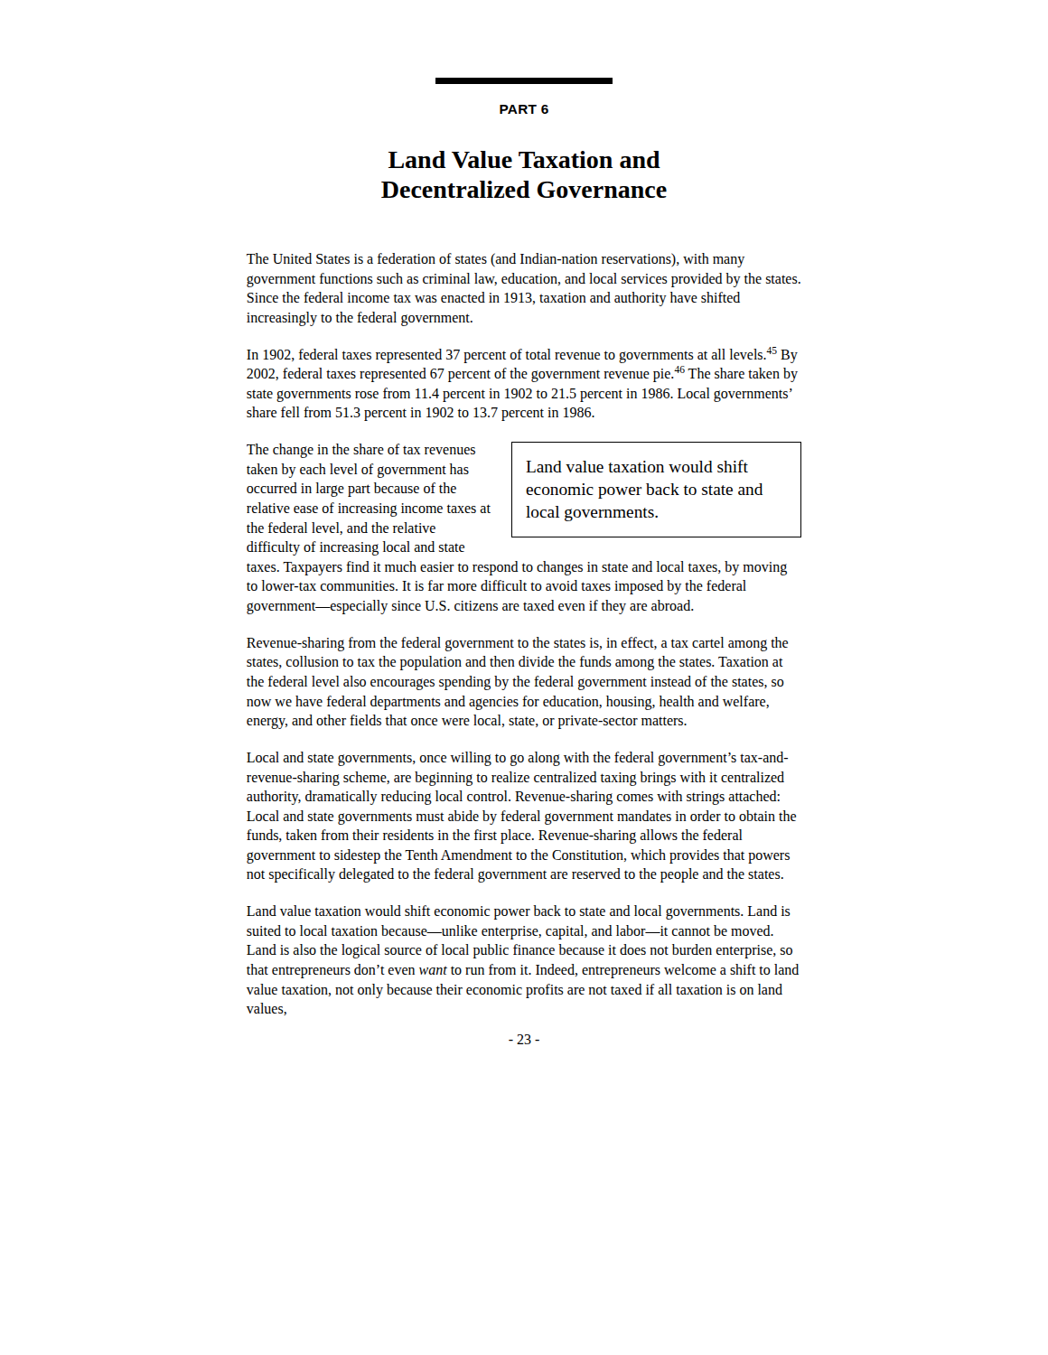PART 6
Land Value Taxation and
Decentralized Governance
The United States is a federation of states (and Indian-nation reservations), with many government functions such as criminal law, education, and local services provided by the states. Since the federal income tax was enacted in 1913, taxation and authority have shifted increasingly to the federal government.
In 1902, federal taxes represented 37 percent of total revenue to governments at all levels.45 By 2002, federal taxes represented 67 percent of the government revenue pie.46 The share taken by state governments rose from 11.4 percent in 1902 to 21.5 percent in 1986. Local governments’ share fell from 51.3 percent in 1902 to 13.7 percent in 1986.
Land value taxation would shift economic power back to state and local governments.
The change in the share of tax revenues taken by each level of government has occurred in large part because of the relative ease of increasing income taxes at the federal level, and the relative difficulty of increasing local and state taxes. Taxpayers find it much easier to respond to changes in state and local taxes, by moving to lower-tax communities. It is far more difficult to avoid taxes imposed by the federal government—especially since U.S. citizens are taxed even if they are abroad.
Revenue-sharing from the federal government to the states is, in effect, a tax cartel among the states, collusion to tax the population and then divide the funds among the states. Taxation at the federal level also encourages spending by the federal government instead of the states, so now we have federal departments and agencies for education, housing, health and welfare, energy, and other fields that once were local, state, or private-sector matters.
Local and state governments, once willing to go along with the federal government’s tax-and-revenue-sharing scheme, are beginning to realize centralized taxing brings with it centralized authority, dramatically reducing local control. Revenue-sharing comes with strings attached: Local and state governments must abide by federal government mandates in order to obtain the funds, taken from their residents in the first place. Revenue-sharing allows the federal government to sidestep the Tenth Amendment to the Constitution, which provides that powers not specifically delegated to the federal government are reserved to the people and the states.
Land value taxation would shift economic power back to state and local governments. Land is suited to local taxation because—unlike enterprise, capital, and labor—it cannot be moved. Land is also the logical source of local public finance because it does not burden enterprise, so that entrepreneurs don’t even want to run from it. Indeed, entrepreneurs welcome a shift to land value taxation, not only because their economic profits are not taxed if all taxation is on land values,
- 23 -